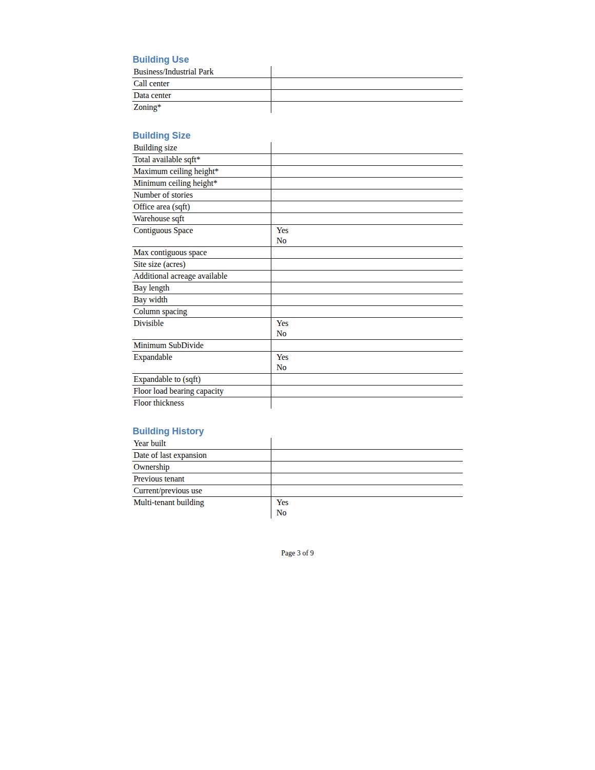Building Use
| Business/Industrial Park | |
| Call center | |
| Data center | |
| Zoning* | |
Building Size
| Building size | |
| Total available sqft* | |
| Maximum ceiling height* | |
| Minimum ceiling height* | |
| Number of stories | |
| Office area (sqft) | |
| Warehouse sqft | |
| Contiguous Space | Yes No |
| Max contiguous space | |
| Site size (acres) | |
| Additional acreage available | |
| Bay length | |
| Bay width | |
| Column spacing | |
| Divisible | Yes No |
| Minimum SubDivide | |
| Expandable | Yes No |
| Expandable to (sqft) | |
| Floor load bearing capacity | |
| Floor thickness | |
Building History
| Year built | |
| Date of last expansion | |
| Ownership | |
| Previous tenant | |
| Current/previous use | |
| Multi-tenant building | Yes No |
Page 3 of 9